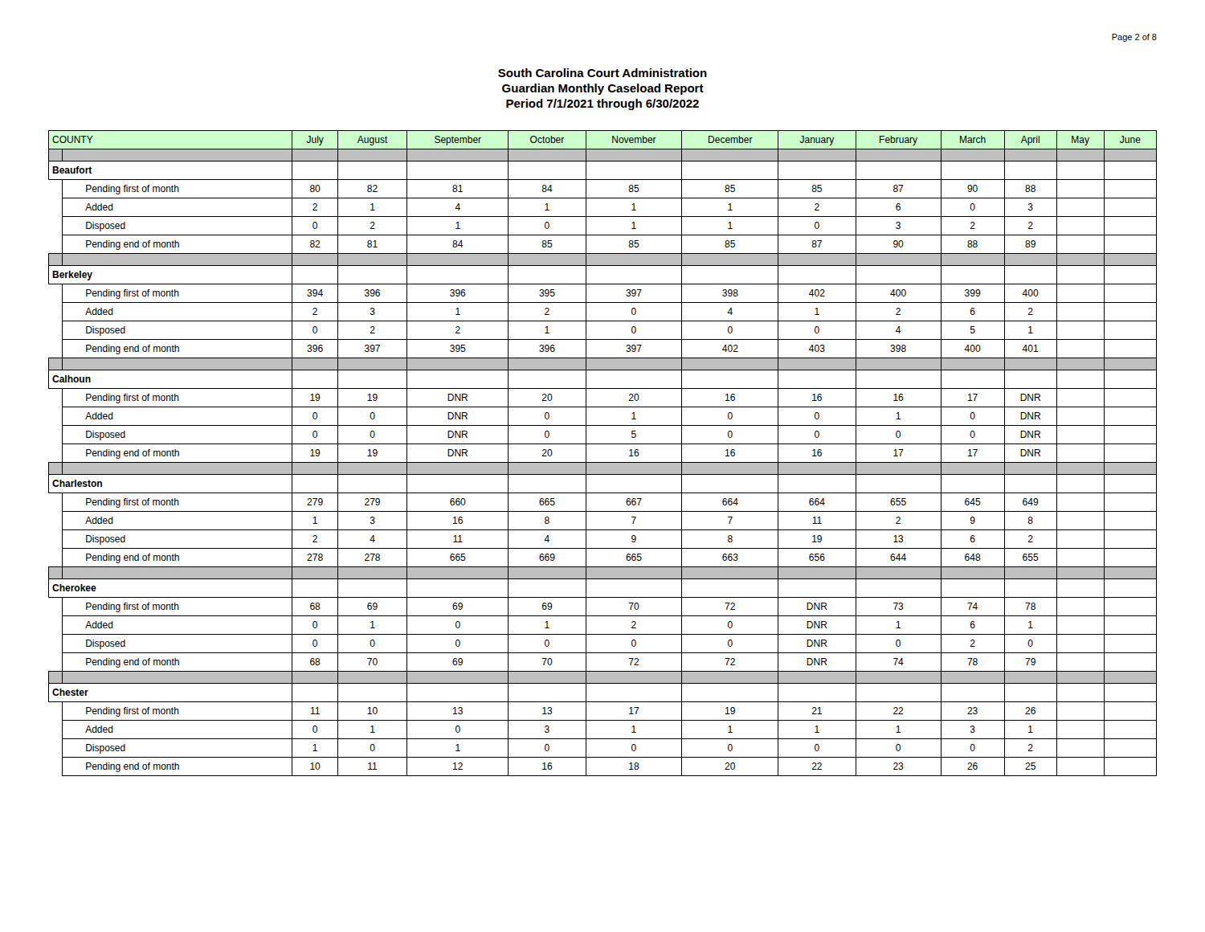Page 2 of 8
South Carolina Court Administration
Guardian Monthly Caseload Report
Period 7/1/2021 through 6/30/2022
| COUNTY | July | August | September | October | November | December | January | February | March | April | May | June |
| --- | --- | --- | --- | --- | --- | --- | --- | --- | --- | --- | --- | --- |
| Beaufort | | | | | | | | | | | | |
| | Pending first of month | 80 | 82 | 81 | 84 | 85 | 85 | 85 | 87 | 90 | 88 | | |
| | Added | 2 | 1 | 4 | 1 | 1 | 1 | 2 | 6 | 0 | 3 | | |
| | Disposed | 0 | 2 | 1 | 0 | 1 | 1 | 0 | 3 | 2 | 2 | | |
| | Pending end of month | 82 | 81 | 84 | 85 | 85 | 85 | 87 | 90 | 88 | 89 | | |
| Berkeley | | | | | | | | | | | | |
| | Pending first of month | 394 | 396 | 396 | 395 | 397 | 398 | 402 | 400 | 399 | 400 | | |
| | Added | 2 | 3 | 1 | 2 | 0 | 4 | 1 | 2 | 6 | 2 | | |
| | Disposed | 0 | 2 | 2 | 1 | 0 | 0 | 0 | 4 | 5 | 1 | | |
| | Pending end of month | 396 | 397 | 395 | 396 | 397 | 402 | 403 | 398 | 400 | 401 | | |
| Calhoun | | | | | | | | | | | | |
| | Pending first of month | 19 | 19 | DNR | 20 | 20 | 16 | 16 | 16 | 17 | DNR | | |
| | Added | 0 | 0 | DNR | 0 | 1 | 0 | 0 | 1 | 0 | DNR | | |
| | Disposed | 0 | 0 | DNR | 0 | 5 | 0 | 0 | 0 | 0 | DNR | | |
| | Pending end of month | 19 | 19 | DNR | 20 | 16 | 16 | 16 | 17 | 17 | DNR | | |
| Charleston | | | | | | | | | | | | |
| | Pending first of month | 279 | 279 | 660 | 665 | 667 | 664 | 664 | 655 | 645 | 649 | | |
| | Added | 1 | 3 | 16 | 8 | 7 | 7 | 11 | 2 | 9 | 8 | | |
| | Disposed | 2 | 4 | 11 | 4 | 9 | 8 | 19 | 13 | 6 | 2 | | |
| | Pending end of month | 278 | 278 | 665 | 669 | 665 | 663 | 656 | 644 | 648 | 655 | | |
| Cherokee | | | | | | | | | | | | |
| | Pending first of month | 68 | 69 | 69 | 69 | 70 | 72 | DNR | 73 | 74 | 78 | | |
| | Added | 0 | 1 | 0 | 1 | 2 | 0 | DNR | 1 | 6 | 1 | | |
| | Disposed | 0 | 0 | 0 | 0 | 0 | 0 | DNR | 0 | 2 | 0 | | |
| | Pending end of month | 68 | 70 | 69 | 70 | 72 | 72 | DNR | 74 | 78 | 79 | | |
| Chester | | | | | | | | | | | | |
| | Pending first of month | 11 | 10 | 13 | 13 | 17 | 19 | 21 | 22 | 23 | 26 | | |
| | Added | 0 | 1 | 0 | 3 | 1 | 1 | 1 | 1 | 3 | 1 | | |
| | Disposed | 1 | 0 | 1 | 0 | 0 | 0 | 0 | 0 | 0 | 2 | | |
| | Pending end of month | 10 | 11 | 12 | 16 | 18 | 20 | 22 | 23 | 26 | 25 | | |